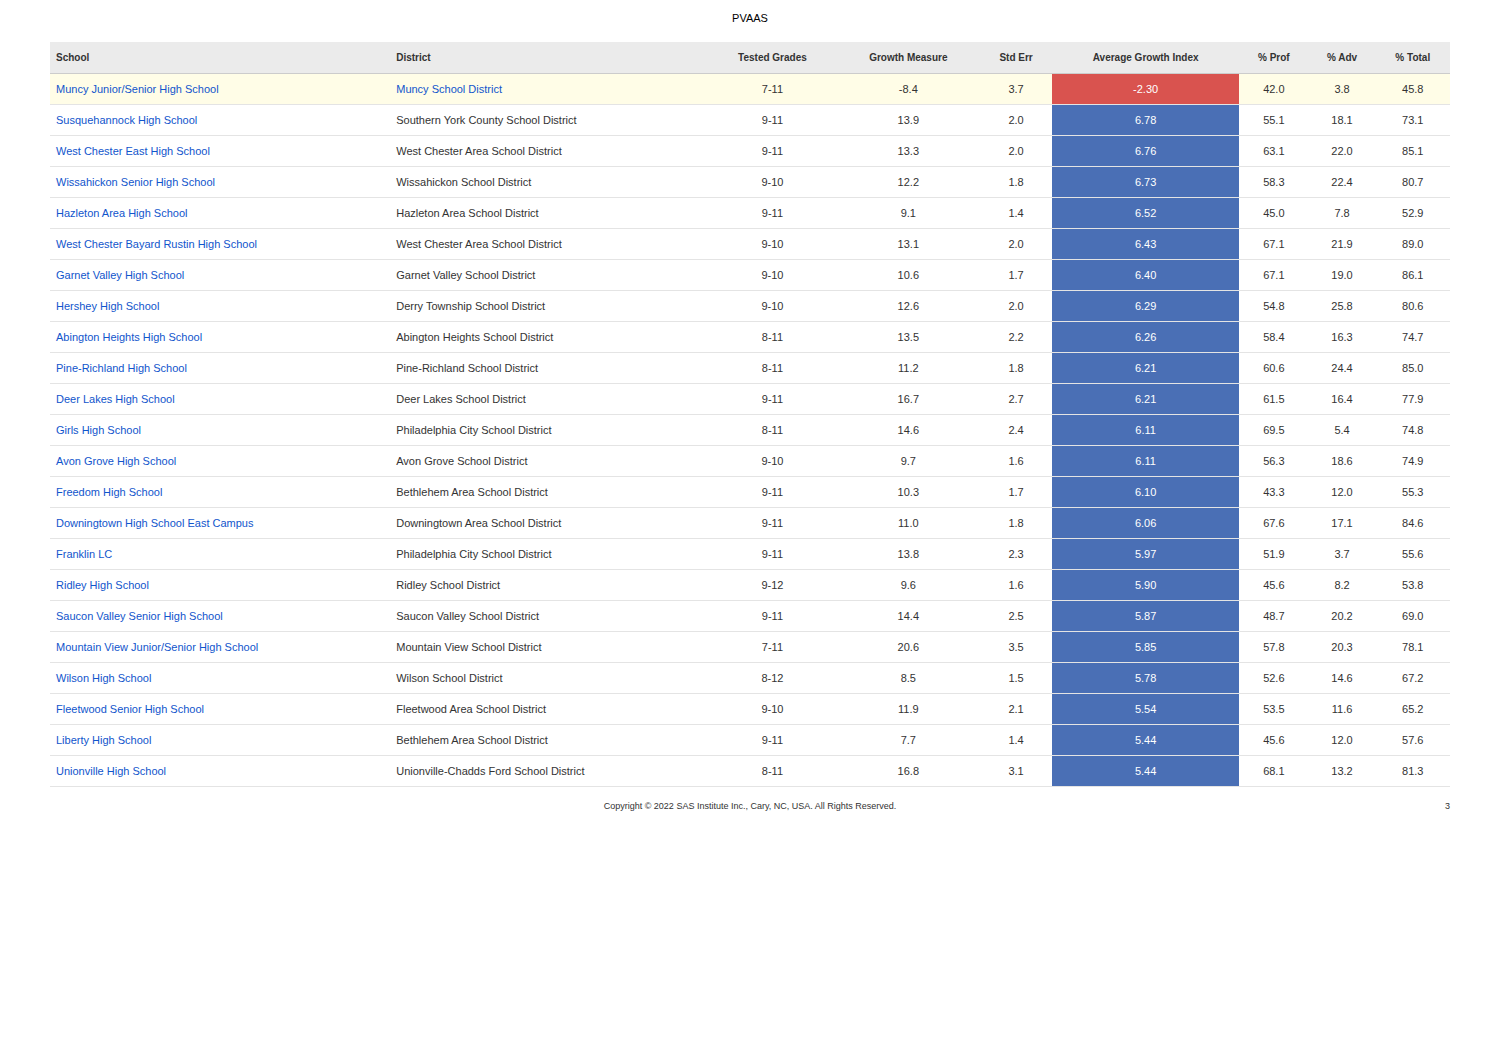PVAAS
| School | District | Tested Grades | Growth Measure | Std Err | Average Growth Index | % Prof | % Adv | % Total |
| --- | --- | --- | --- | --- | --- | --- | --- | --- |
| Muncy Junior/Senior High School | Muncy School District | 7-11 | -8.4 | 3.7 | -2.30 | 42.0 | 3.8 | 45.8 |
| Susquehannock High School | Southern York County School District | 9-11 | 13.9 | 2.0 | 6.78 | 55.1 | 18.1 | 73.1 |
| West Chester East High School | West Chester Area School District | 9-11 | 13.3 | 2.0 | 6.76 | 63.1 | 22.0 | 85.1 |
| Wissahickon Senior High School | Wissahickon School District | 9-10 | 12.2 | 1.8 | 6.73 | 58.3 | 22.4 | 80.7 |
| Hazleton Area High School | Hazleton Area School District | 9-11 | 9.1 | 1.4 | 6.52 | 45.0 | 7.8 | 52.9 |
| West Chester Bayard Rustin High School | West Chester Area School District | 9-10 | 13.1 | 2.0 | 6.43 | 67.1 | 21.9 | 89.0 |
| Garnet Valley High School | Garnet Valley School District | 9-10 | 10.6 | 1.7 | 6.40 | 67.1 | 19.0 | 86.1 |
| Hershey High School | Derry Township School District | 9-10 | 12.6 | 2.0 | 6.29 | 54.8 | 25.8 | 80.6 |
| Abington Heights High School | Abington Heights School District | 8-11 | 13.5 | 2.2 | 6.26 | 58.4 | 16.3 | 74.7 |
| Pine-Richland High School | Pine-Richland School District | 8-11 | 11.2 | 1.8 | 6.21 | 60.6 | 24.4 | 85.0 |
| Deer Lakes High School | Deer Lakes School District | 9-11 | 16.7 | 2.7 | 6.21 | 61.5 | 16.4 | 77.9 |
| Girls High School | Philadelphia City School District | 8-11 | 14.6 | 2.4 | 6.11 | 69.5 | 5.4 | 74.8 |
| Avon Grove High School | Avon Grove School District | 9-10 | 9.7 | 1.6 | 6.11 | 56.3 | 18.6 | 74.9 |
| Freedom High School | Bethlehem Area School District | 9-11 | 10.3 | 1.7 | 6.10 | 43.3 | 12.0 | 55.3 |
| Downingtown High School East Campus | Downingtown Area School District | 9-11 | 11.0 | 1.8 | 6.06 | 67.6 | 17.1 | 84.6 |
| Franklin LC | Philadelphia City School District | 9-11 | 13.8 | 2.3 | 5.97 | 51.9 | 3.7 | 55.6 |
| Ridley High School | Ridley School District | 9-12 | 9.6 | 1.6 | 5.90 | 45.6 | 8.2 | 53.8 |
| Saucon Valley Senior High School | Saucon Valley School District | 9-11 | 14.4 | 2.5 | 5.87 | 48.7 | 20.2 | 69.0 |
| Mountain View Junior/Senior High School | Mountain View School District | 7-11 | 20.6 | 3.5 | 5.85 | 57.8 | 20.3 | 78.1 |
| Wilson High School | Wilson School District | 8-12 | 8.5 | 1.5 | 5.78 | 52.6 | 14.6 | 67.2 |
| Fleetwood Senior High School | Fleetwood Area School District | 9-10 | 11.9 | 2.1 | 5.54 | 53.5 | 11.6 | 65.2 |
| Liberty High School | Bethlehem Area School District | 9-11 | 7.7 | 1.4 | 5.44 | 45.6 | 12.0 | 57.6 |
| Unionville High School | Unionville-Chadds Ford School District | 8-11 | 16.8 | 3.1 | 5.44 | 68.1 | 13.2 | 81.3 |
Copyright © 2022 SAS Institute Inc., Cary, NC, USA. All Rights Reserved. 3